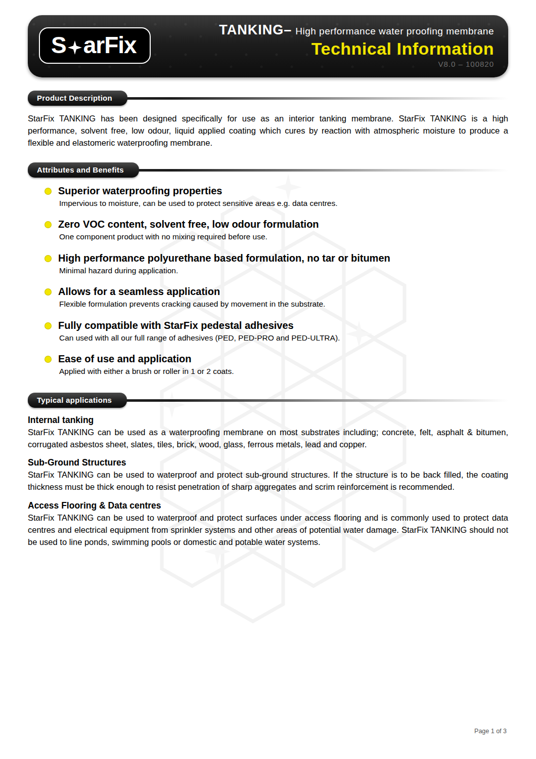S arFix
TANKING– High performance water proofing membrane
Technical Information
V8.0 – 100820
Product Description
StarFix TANKING has been designed specifically for use as an interior tanking membrane. StarFix TANKING is a high performance, solvent free, low odour, liquid applied coating which cures by reaction with atmospheric moisture to produce a flexible and elastomeric waterproofing membrane.
Attributes and Benefits
Superior waterproofing properties Impervious to moisture, can be used to protect sensitive areas e.g. data centres.
Zero VOC content, solvent free, low odour formulation One component product with no mixing required before use.
High performance polyurethane based formulation, no tar or bitumen Minimal hazard during application.
Allows for a seamless application Flexible formulation prevents cracking caused by movement in the substrate.
Fully compatible with StarFix pedestal adhesives Can used with all our full range of adhesives (PED, PED-PRO and PED-ULTRA).
Ease of use and application Applied with either a brush or roller in 1 or 2 coats.
Typical applications
Internal tanking
StarFix TANKING can be used as a waterproofing membrane on most substrates including; concrete, felt, asphalt & bitumen, corrugated asbestos sheet, slates, tiles, brick, wood, glass, ferrous metals, lead and copper.
Sub-Ground Structures
StarFix TANKING can be used to waterproof and protect sub-ground structures. If the structure is to be back filled, the coating thickness must be thick enough to resist penetration of sharp aggregates and scrim reinforcement is recommended.
Access Flooring & Data centres
StarFix TANKING can be used to waterproof and protect surfaces under access flooring and is commonly used to protect data centres and electrical equipment from sprinkler systems and other areas of potential water damage. StarFix TANKING should not be used to line ponds, swimming pools or domestic and potable water systems.
Page 1 of 3